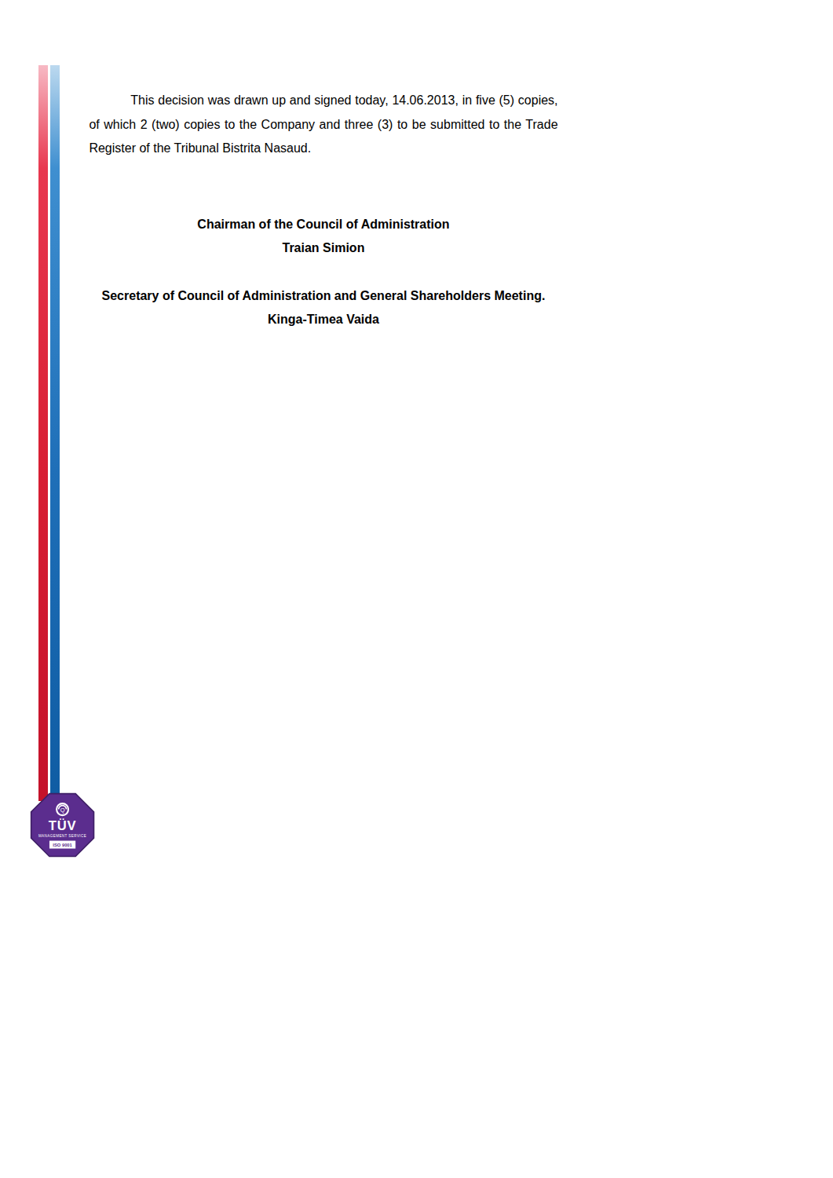This decision was drawn up and signed today, 14.06.2013, in five (5) copies, of which 2 (two) copies to the Company and three (3) to be submitted to the Trade Register of the Tribunal Bistrita Nasaud.
Chairman of the Council of Administration
Traian Simion
Secretary of Council of Administration and General Shareholders Meeting.
Kinga-Timea Vaida
Q TÜV MANAGEMENT SERVICE ISO 9001